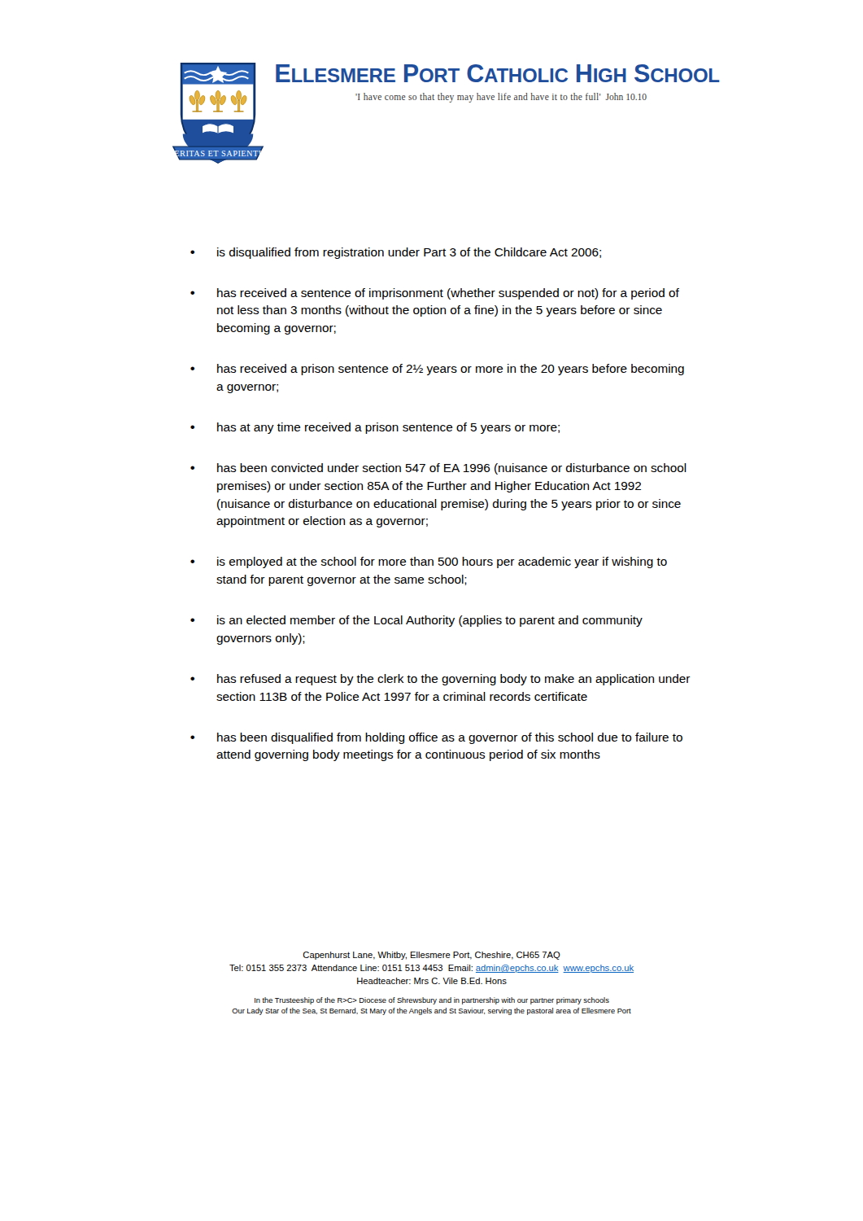VERITAS ET SAPIENTIA
ELLESMERE PORT CATHOLIC HIGH SCHOOL
'I have come so that they may have life and have it to the full' John 10.10
is disqualified from registration under Part 3 of the Childcare Act 2006;
has received a sentence of imprisonment (whether suspended or not) for a period of not less than 3 months (without the option of a fine) in the 5 years before or since becoming a governor;
has received a prison sentence of 2½ years or more in the 20 years before becoming a governor;
has at any time received a prison sentence of 5 years or more;
has been convicted under section 547 of EA 1996 (nuisance or disturbance on school premises) or under section 85A of the Further and Higher Education Act 1992 (nuisance or disturbance on educational premise) during the 5 years prior to or since appointment or election as a governor;
is employed at the school for more than 500 hours per academic year if wishing to stand for parent governor at the same school;
is an elected member of the Local Authority (applies to parent and community governors only);
has refused a request by the clerk to the governing body to make an application under section 113B of the Police Act 1997 for a criminal records certificate
has been disqualified from holding office as a governor of this school due to failure to attend governing body meetings for a continuous period of six months
Capenhurst Lane, Whitby, Ellesmere Port, Cheshire, CH65 7AQ
Tel: 0151 355 2373 Attendance Line: 0151 513 4453 Email: admin@epchs.co.uk www.epchs.co.uk
Headteacher: Mrs C. Vile B.Ed. Hons
In the Trusteeship of the R>C> Diocese of Shrewsbury and in partnership with our partner primary schools
Our Lady Star of the Sea, St Bernard, St Mary of the Angels and St Saviour, serving the pastoral area of Ellesmere Port